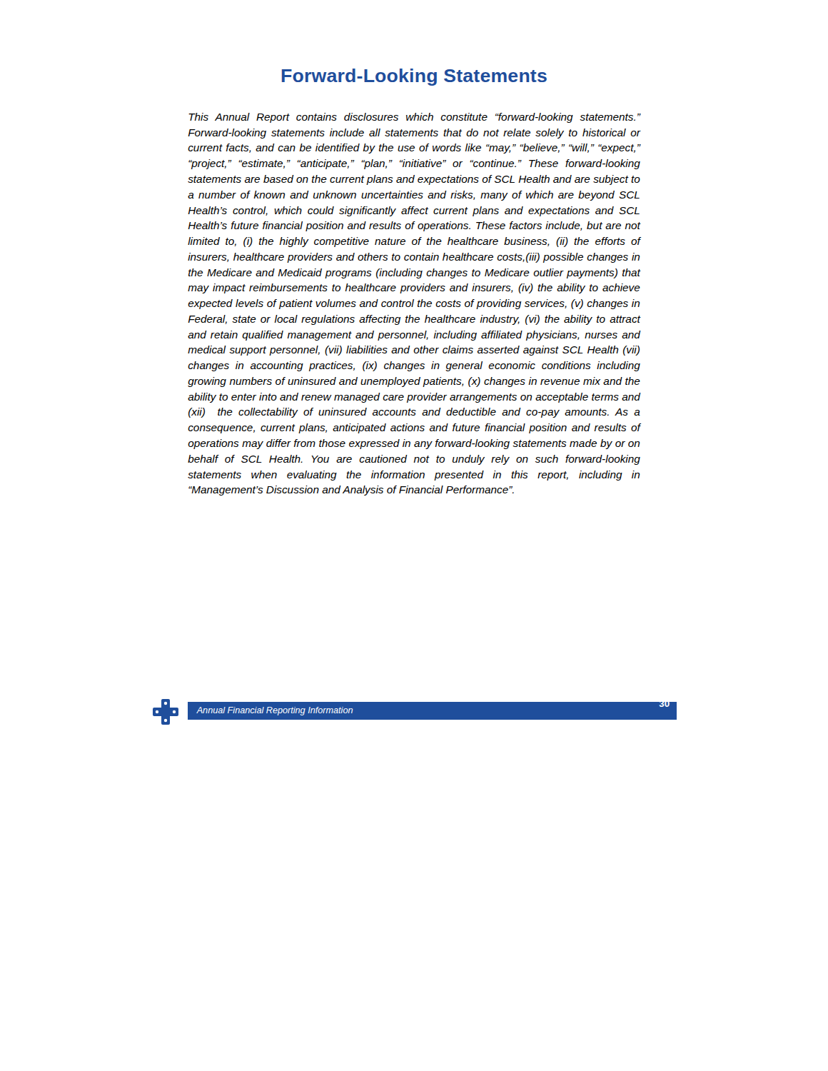Forward-Looking Statements
This Annual Report contains disclosures which constitute “forward-looking statements.” Forward-looking statements include all statements that do not relate solely to historical or current facts, and can be identified by the use of words like “may,” “believe,” “will,” “expect,” “project,” “estimate,” “anticipate,” “plan,” “initiative” or “continue.” These forward-looking statements are based on the current plans and expectations of SCL Health and are subject to a number of known and unknown uncertainties and risks, many of which are beyond SCL Health’s control, which could significantly affect current plans and expectations and SCL Health’s future financial position and results of operations. These factors include, but are not limited to, (i) the highly competitive nature of the healthcare business, (ii) the efforts of insurers, healthcare providers and others to contain healthcare costs,(iii) possible changes in the Medicare and Medicaid programs (including changes to Medicare outlier payments) that may impact reimbursements to healthcare providers and insurers, (iv) the ability to achieve expected levels of patient volumes and control the costs of providing services, (v) changes in Federal, state or local regulations affecting the healthcare industry, (vi) the ability to attract and retain qualified management and personnel, including affiliated physicians, nurses and medical support personnel, (vii) liabilities and other claims asserted against SCL Health (vii) changes in accounting practices, (ix) changes in general economic conditions including growing numbers of uninsured and unemployed patients, (x) changes in revenue mix and the ability to enter into and renew managed care provider arrangements on acceptable terms and (xii) the collectability of uninsured accounts and deductible and co-pay amounts. As a consequence, current plans, anticipated actions and future financial position and results of operations may differ from those expressed in any forward-looking statements made by or on behalf of SCL Health. You are cautioned not to unduly rely on such forward-looking statements when evaluating the information presented in this report, including in “Management’s Discussion and Analysis of Financial Performance”.
Annual Financial Reporting Information
30